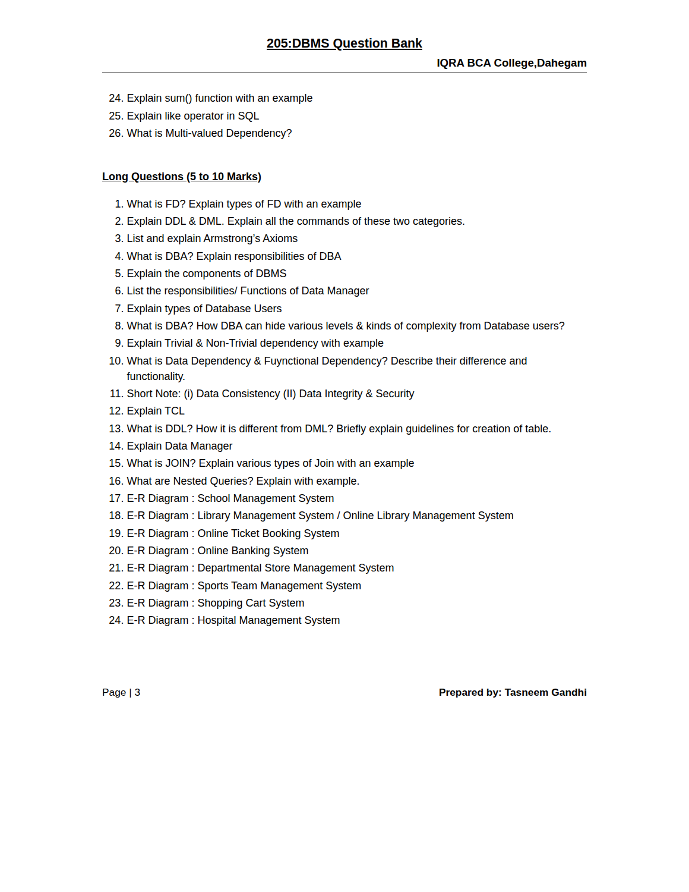205:DBMS Question Bank
IQRA BCA College,Dahegam
Explain sum() function with an example
Explain like operator in SQL
What is Multi-valued Dependency?
Long Questions (5 to 10 Marks)
What is FD? Explain types of FD with an example
Explain DDL & DML. Explain all the commands of these two categories.
List and explain Armstrong’s Axioms
What is DBA? Explain responsibilities of DBA
Explain the components of DBMS
List the responsibilities/ Functions of Data Manager
Explain types of Database Users
What is DBA? How DBA can hide various levels & kinds of complexity from Database users?
Explain Trivial & Non-Trivial dependency with example
What is Data Dependency & Fuynctional Dependency? Describe their difference and functionality.
Short Note: (i) Data Consistency (II) Data Integrity & Security
Explain TCL
What is DDL? How it is different from DML? Briefly explain guidelines for creation of table.
Explain Data Manager
What is JOIN? Explain various types of Join with an example
What are Nested Queries? Explain with example.
E-R Diagram : School Management System
E-R Diagram : Library Management System / Online Library Management System
E-R Diagram : Online Ticket Booking System
E-R Diagram : Online Banking System
E-R Diagram : Departmental Store Management System
E-R Diagram : Sports Team Management System
E-R Diagram : Shopping Cart System
E-R Diagram : Hospital Management System
Page | 3 Prepared by: Tasneem Gandhi